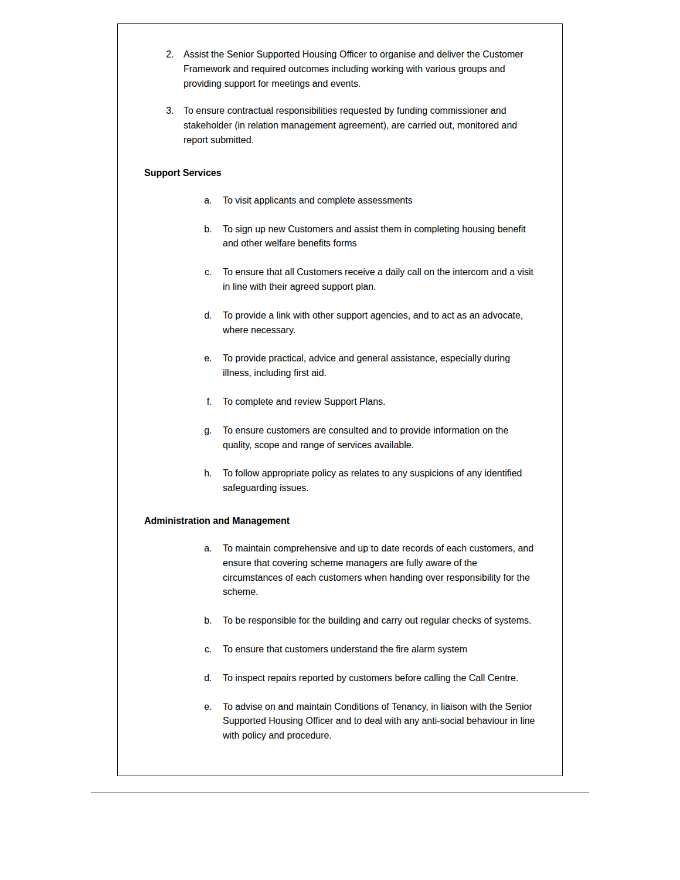Assist the Senior Supported Housing Officer to organise and deliver the Customer Framework and required outcomes including working with various groups and providing support for meetings and events.
To ensure contractual responsibilities requested by funding commissioner and stakeholder (in relation management agreement), are carried out, monitored and report submitted.
Support Services
To visit applicants and complete assessments
To sign up new Customers and assist them in completing housing benefit and other welfare benefits forms
To ensure that all Customers receive a daily call on the intercom and a visit in line with their agreed support plan.
To provide a link with other support agencies, and to act as an advocate, where necessary.
To provide practical, advice and general assistance, especially during illness, including first aid.
To complete and review Support Plans.
To ensure customers are consulted and to provide information on the quality, scope and range of services available.
To follow appropriate policy as relates to any suspicions of any identified safeguarding issues.
Administration and Management
To maintain comprehensive and up to date records of each customers, and ensure that covering scheme managers are fully aware of the circumstances of each customers when handing over responsibility for the scheme.
To be responsible for the building and carry out regular checks of systems.
To ensure that customers understand the fire alarm system
To inspect repairs reported by customers before calling the Call Centre.
To advise on and maintain Conditions of Tenancy, in liaison with the Senior Supported Housing Officer and to deal with any anti-social behaviour in line with policy and procedure.